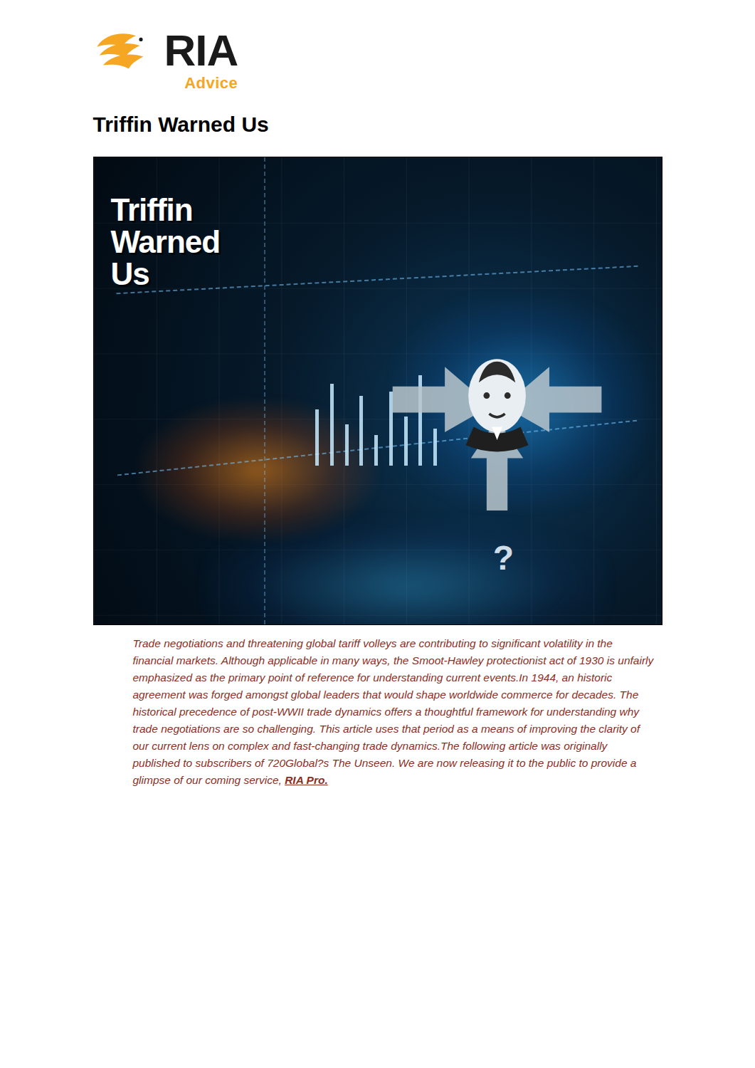RIA Advice
Triffin Warned Us
Triffin
Warned
Us
?
Trade negotiations and threatening global tariff volleys are contributing to significant volatility in the financial markets. Although applicable in many ways, the Smoot-Hawley protectionist act of 1930 is unfairly emphasized as the primary point of reference for understanding current events.In 1944, an historic agreement was forged amongst global leaders that would shape worldwide commerce for decades. The historical precedence of post-WWII trade dynamics offers a thoughtful framework for understanding why trade negotiations are so challenging. This article uses that period as a means of improving the clarity of our current lens on complex and fast-changing trade dynamics.The following article was originally published to subscribers of 720Global?s The Unseen. We are now releasing it to the public to provide a glimpse of our coming service, RIA Pro.